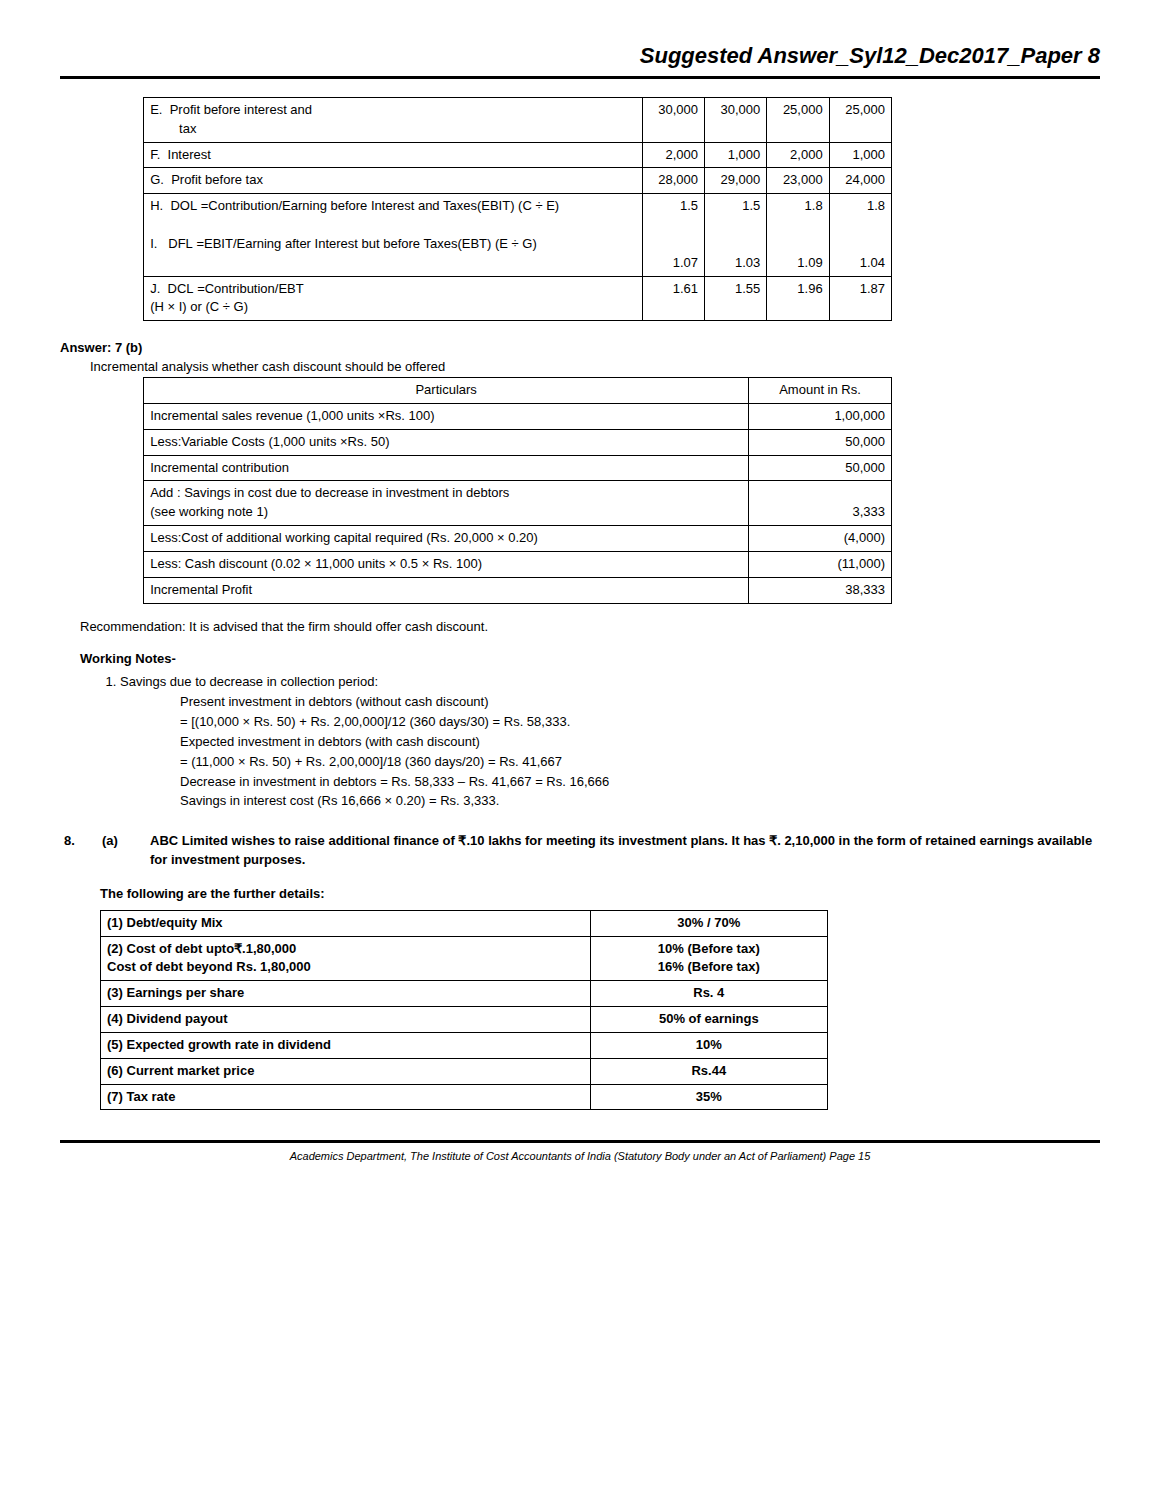Suggested Answer_Syl12_Dec2017_Paper 8
| E. Profit before interest and tax | 30,000 | 30,000 | 25,000 | 25,000 |
| F. Interest | 2,000 | 1,000 | 2,000 | 1,000 |
| G. Profit before tax | 28,000 | 29,000 | 23,000 | 24,000 |
| H. DOL =Contribution/Earning before Interest and Taxes(EBIT) (C ÷ E) I. DFL =EBIT/Earning after Interest but before Taxes(EBT) (E ÷ G) | 1.5 1.07 | 1.5 1.03 | 1.8 1.09 | 1.8 1.04 |
| J. DCL =Contribution/EBT (H × I) or (C ÷ G) | 1.61 | 1.55 | 1.96 | 1.87 |
Answer: 7 (b)
Incremental analysis whether cash discount should be offered
| Particulars | Amount in Rs. |
| Incremental sales revenue (1,000 units ×Rs. 100) | 1,00,000 |
| Less:Variable Costs (1,000 units ×Rs. 50) | 50,000 |
| Incremental contribution | 50,000 |
| Add : Savings in cost due to decrease in investment in debtors (see working note 1) | 3,333 |
| Less:Cost of additional working capital required (Rs. 20,000 × 0.20) | (4,000) |
| Less: Cash discount (0.02 × 11,000 units × 0.5 × Rs. 100) | (11,000) |
| Incremental Profit | 38,333 |
Recommendation: It is advised that the firm should offer cash discount.
Working Notes-
Savings due to decrease in collection period:
Present investment in debtors (without cash discount)
= [(10,000 × Rs. 50) + Rs. 2,00,000]/12 (360 days/30) = Rs. 58,333.
Expected investment in debtors (with cash discount)
= (11,000 × Rs. 50) + Rs. 2,00,000]/18 (360 days/20) = Rs. 41,667
Decrease in investment in debtors = Rs. 58,333 – Rs. 41,667 = Rs. 16,666
Savings in interest cost (Rs 16,666 × 0.20) = Rs. 3,333.
| 8. | (a) | ABC Limited wishes to raise additional finance of ₹ .10 lakhs for meeting its investment plans. It has ₹ . 2,10,000 in the form of retained earnings available for investment purposes. |
The following are the further details:
| (1) Debt/equity Mix | 30% / 70% |
| (2) Cost of debt upto ₹ .1,80,000 Cost of debt beyond Rs. 1,80,000 | 10% (Before tax) 16% (Before tax) |
| (3) Earnings per share | Rs. 4 |
| (4) Dividend payout | 50% of earnings |
| (5) Expected growth rate in dividend | 10% |
| (6) Current market price | Rs.44 |
| (7) Tax rate | 35% |
Academics Department, The Institute of Cost Accountants of India (Statutory Body under an Act of Parliament) Page 15